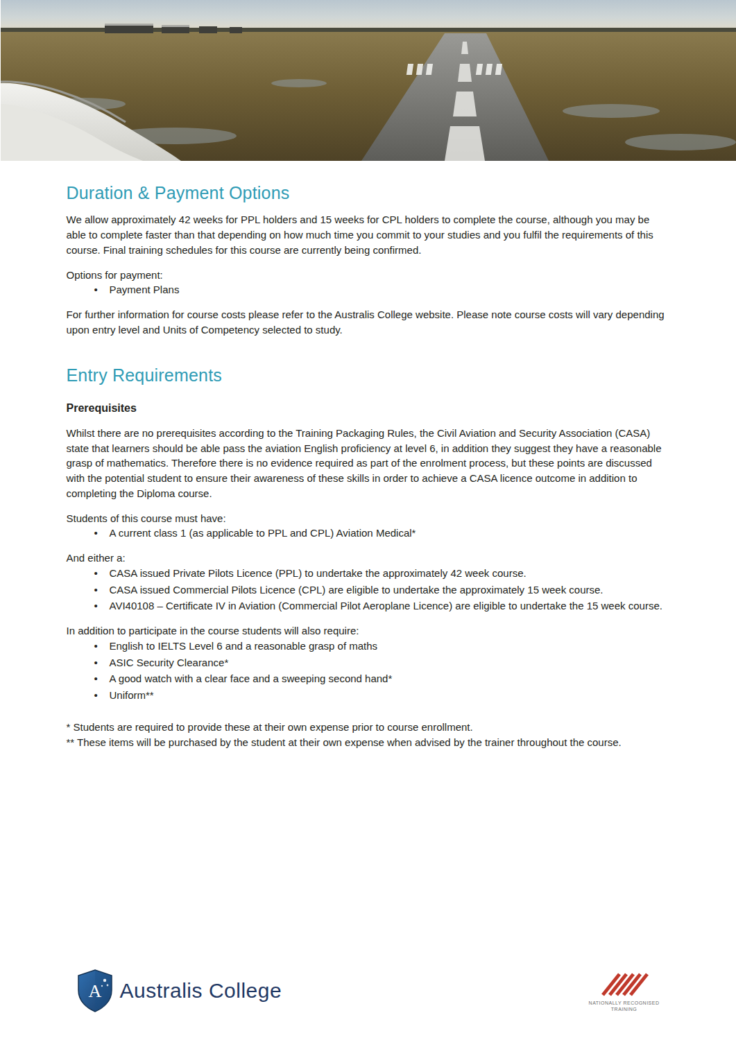Duration & Payment Options
We allow approximately 42 weeks for PPL holders and 15 weeks for CPL holders to complete the course, although you may be able to complete faster than that depending on how much time you commit to your studies and you fulfil the requirements of this course. Final training schedules for this course are currently being confirmed.
Options for payment:
Payment Plans
For further information for course costs please refer to the Australis College website. Please note course costs will vary depending upon entry level and Units of Competency selected to study.
Entry Requirements
Prerequisites
Whilst there are no prerequisites according to the Training Packaging Rules, the Civil Aviation and Security Association (CASA) state that learners should be able pass the aviation English proficiency at level 6, in addition they suggest they have a reasonable grasp of mathematics. Therefore there is no evidence required as part of the enrolment process, but these points are discussed with the potential student to ensure their awareness of these skills in order to achieve a CASA licence outcome in addition to completing the Diploma course.
Students of this course must have:
A current class 1 (as applicable to PPL and CPL) Aviation Medical*
And either a:
CASA issued Private Pilots Licence (PPL) to undertake the approximately 42 week course.
CASA issued Commercial Pilots Licence (CPL) are eligible to undertake the approximately 15 week course.
AVI40108 – Certificate IV in Aviation (Commercial Pilot Aeroplane Licence) are eligible to undertake the 15 week course.
In addition to participate in the course students will also require:
English to IELTS Level 6 and a reasonable grasp of maths
ASIC Security Clearance*
A good watch with a clear face and a sweeping second hand*
Uniform**
* Students are required to provide these at their own expense prior to course enrollment.
** These items will be purchased by the student at their own expense when advised by the trainer throughout the course.
A
Australis College
NATIONALLY RECOGNISED
TRAINING